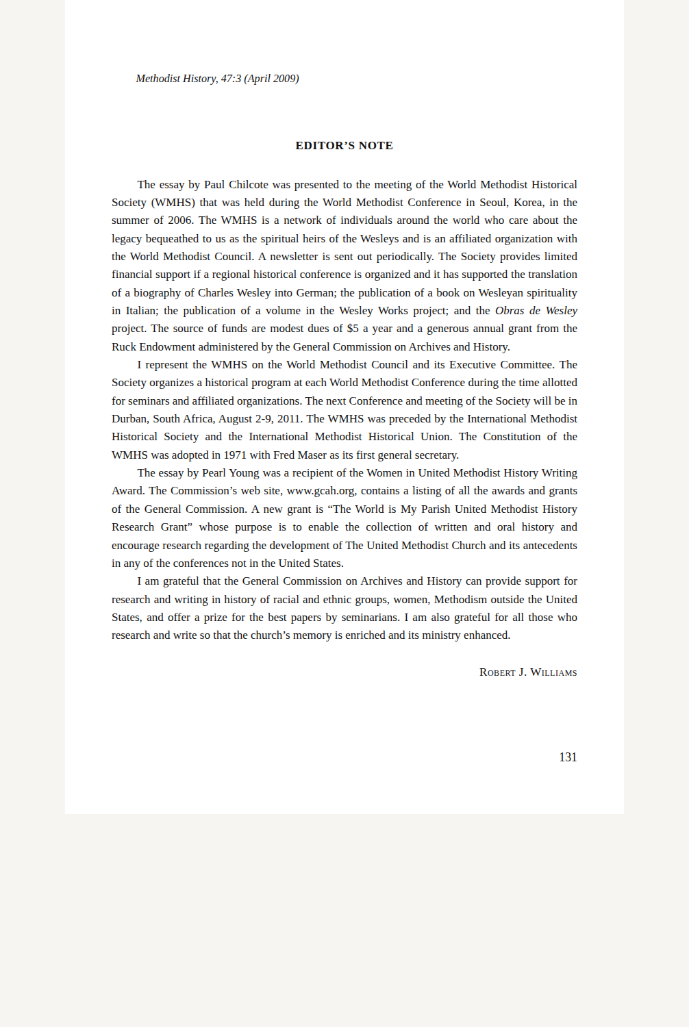Methodist History, 47:3 (April 2009)
EDITOR’S NOTE
The essay by Paul Chilcote was presented to the meeting of the World Methodist Historical Society (WMHS) that was held during the World Methodist Conference in Seoul, Korea, in the summer of 2006. The WMHS is a network of individuals around the world who care about the legacy bequeathed to us as the spiritual heirs of the Wesleys and is an affiliated organization with the World Methodist Council. A newsletter is sent out periodically. The Society provides limited financial support if a regional historical conference is organized and it has supported the translation of a biography of Charles Wesley into German; the publication of a book on Wesleyan spirituality in Italian; the publication of a volume in the Wesley Works project; and the Obras de Wesley project. The source of funds are modest dues of $5 a year and a generous annual grant from the Ruck Endowment administered by the General Commission on Archives and History.
I represent the WMHS on the World Methodist Council and its Executive Committee. The Society organizes a historical program at each World Methodist Conference during the time allotted for seminars and affiliated organizations. The next Conference and meeting of the Society will be in Durban, South Africa, August 2-9, 2011. The WMHS was preceded by the International Methodist Historical Society and the International Methodist Historical Union. The Constitution of the WMHS was adopted in 1971 with Fred Maser as its first general secretary.
The essay by Pearl Young was a recipient of the Women in United Methodist History Writing Award. The Commission’s web site, www.gcah.org, contains a listing of all the awards and grants of the General Commission. A new grant is “The World is My Parish United Methodist History Research Grant” whose purpose is to enable the collection of written and oral history and encourage research regarding the development of The United Methodist Church and its antecedents in any of the conferences not in the United States.
I am grateful that the General Commission on Archives and History can provide support for research and writing in history of racial and ethnic groups, women, Methodism outside the United States, and offer a prize for the best papers by seminarians. I am also grateful for all those who research and write so that the church’s memory is enriched and its ministry enhanced.
Robert J. Williams
131